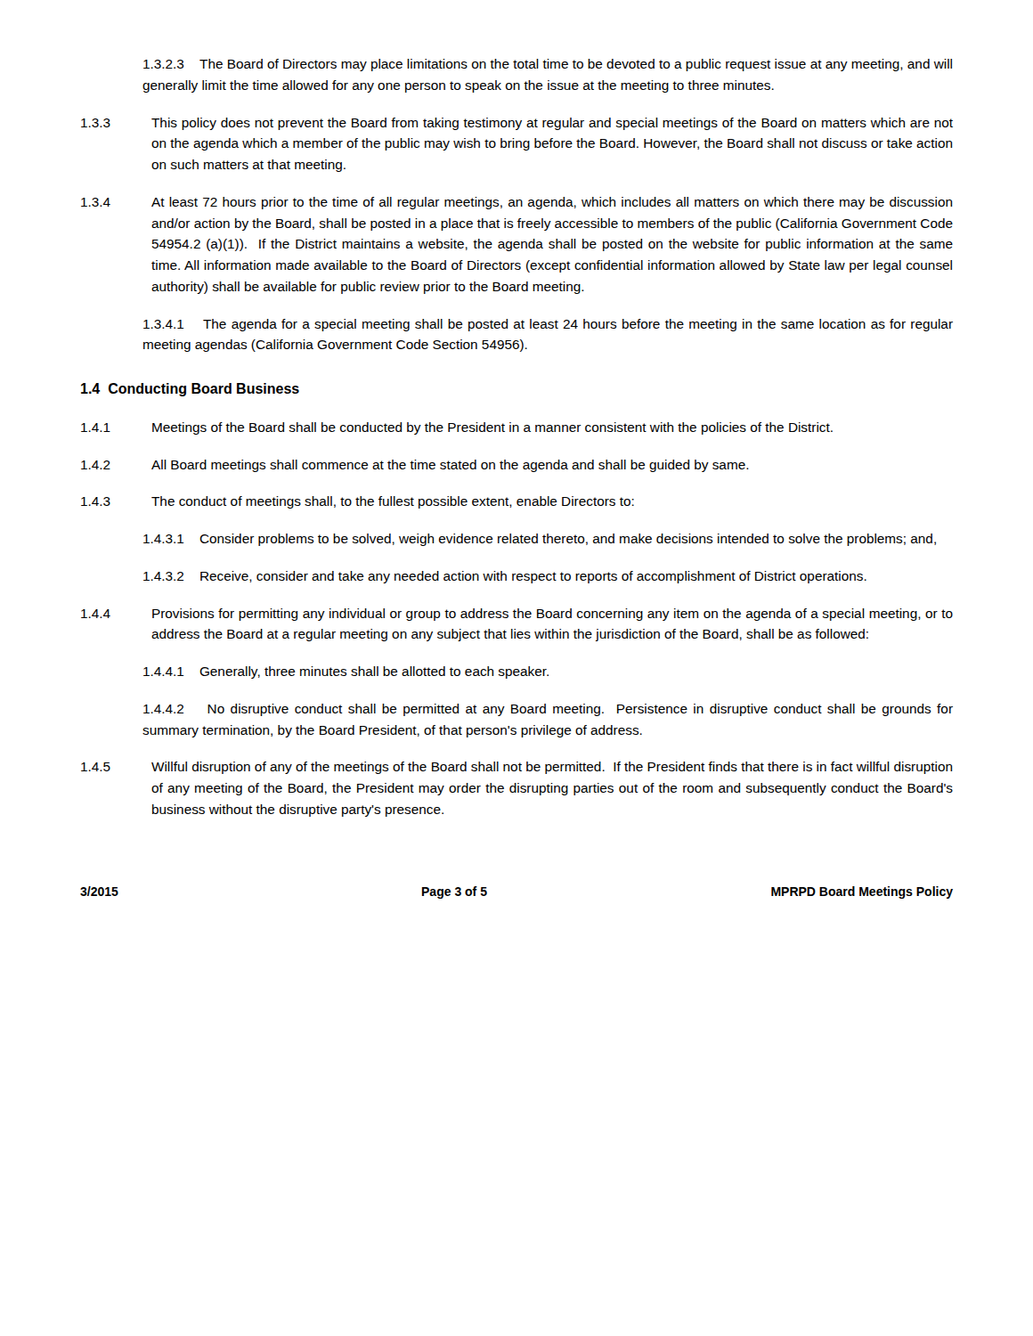1.3.2.3 The Board of Directors may place limitations on the total time to be devoted to a public request issue at any meeting, and will generally limit the time allowed for any one person to speak on the issue at the meeting to three minutes.
1.3.3
This policy does not prevent the Board from taking testimony at regular and special meetings of the Board on matters which are not on the agenda which a member of the public may wish to bring before the Board. However, the Board shall not discuss or take action on such matters at that meeting.
1.3.4
At least 72 hours prior to the time of all regular meetings, an agenda, which includes all matters on which there may be discussion and/or action by the Board, shall be posted in a place that is freely accessible to members of the public (California Government Code 54954.2 (a)(1)). If the District maintains a website, the agenda shall be posted on the website for public information at the same time. All information made available to the Board of Directors (except confidential information allowed by State law per legal counsel authority) shall be available for public review prior to the Board meeting.
1.3.4.1 The agenda for a special meeting shall be posted at least 24 hours before the meeting in the same location as for regular meeting agendas (California Government Code Section 54956).
1.4 Conducting Board Business
1.4.1
Meetings of the Board shall be conducted by the President in a manner consistent with the policies of the District.
1.4.2
All Board meetings shall commence at the time stated on the agenda and shall be guided by same.
1.4.3
The conduct of meetings shall, to the fullest possible extent, enable Directors to:
1.4.3.1 Consider problems to be solved, weigh evidence related thereto, and make decisions intended to solve the problems; and,
1.4.3.2 Receive, consider and take any needed action with respect to reports of accomplishment of District operations.
1.4.4
Provisions for permitting any individual or group to address the Board concerning any item on the agenda of a special meeting, or to address the Board at a regular meeting on any subject that lies within the jurisdiction of the Board, shall be as followed:
1.4.4.1 Generally, three minutes shall be allotted to each speaker.
1.4.4.2 No disruptive conduct shall be permitted at any Board meeting. Persistence in disruptive conduct shall be grounds for summary termination, by the Board President, of that person's privilege of address.
1.4.5
Willful disruption of any of the meetings of the Board shall not be permitted. If the President finds that there is in fact willful disruption of any meeting of the Board, the President may order the disrupting parties out of the room and subsequently conduct the Board's business without the disruptive party's presence.
3/2015
Page 3 of 5
MPRPD Board Meetings Policy